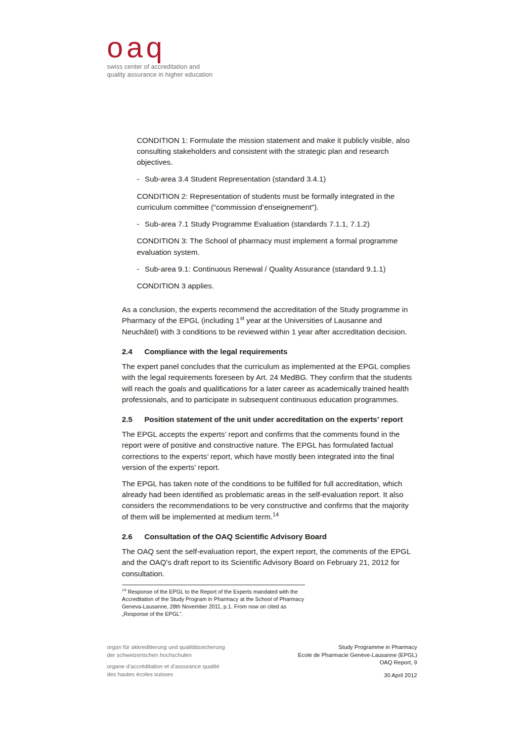oaq
swiss center of accreditation and
quality assurance in higher education
CONDITION 1: Formulate the mission statement and make it publicly visible, also consulting stakeholders and consistent with the strategic plan and research objectives.
Sub-area 3.4 Student Representation (standard 3.4.1)
CONDITION 2: Representation of students must be formally integrated in the curriculum committee (“commission d’enseignement”).
Sub-area 7.1 Study Programme Evaluation (standards 7.1.1, 7.1.2)
CONDITION 3: The School of pharmacy must implement a formal programme evaluation system.
Sub-area 9.1: Continuous Renewal / Quality Assurance (standard 9.1.1)
CONDITION 3 applies.
As a conclusion, the experts recommend the accreditation of the Study programme in Pharmacy of the EPGL (including 1st year at the Universities of Lausanne and Neuchâtel) with 3 conditions to be reviewed within 1 year after accreditation decision.
2.4 Compliance with the legal requirements
The expert panel concludes that the curriculum as implemented at the EPGL complies with the legal requirements foreseen by Art. 24 MedBG. They confirm that the students will reach the goals and qualifications for a later career as academically trained health professionals, and to participate in subsequent continuous education programmes.
2.5 Position statement of the unit under accreditation on the experts’ report
The EPGL accepts the experts’ report and confirms that the comments found in the report were of positive and constructive nature. The EPGL has formulated factual corrections to the experts’ report, which have mostly been integrated into the final version of the experts’ report.
The EPGL has taken note of the conditions to be fulfilled for full accreditation, which already had been identified as problematic areas in the self-evaluation report. It also considers the recommendations to be very constructive and confirms that the majority of them will be implemented at medium term.14
2.6 Consultation of the OAQ Scientific Advisory Board
The OAQ sent the self-evaluation report, the expert report, the comments of the EPGL and the OAQ's draft report to its Scientific Advisory Board on February 21, 2012 for consultation.
14 Response of the EPGL to the Report of the Experts mandated with the Accreditation of the Study Program in Pharmacy at the School of Pharmacy Geneva-Lausanne, 28th November 2011, p.1. From now on cited as „Response of the EPGL“.
organ für akkreditierung und qualitätssicherung
der schweizerischen hochschulen
organe d’accréditation et d’assurance qualité
des hautes écoles suisses
Study Programme in Pharmacy
Ecole de Pharmacie Genève-Lausanne (EPGL)
OAQ Report, 9
30 April 2012